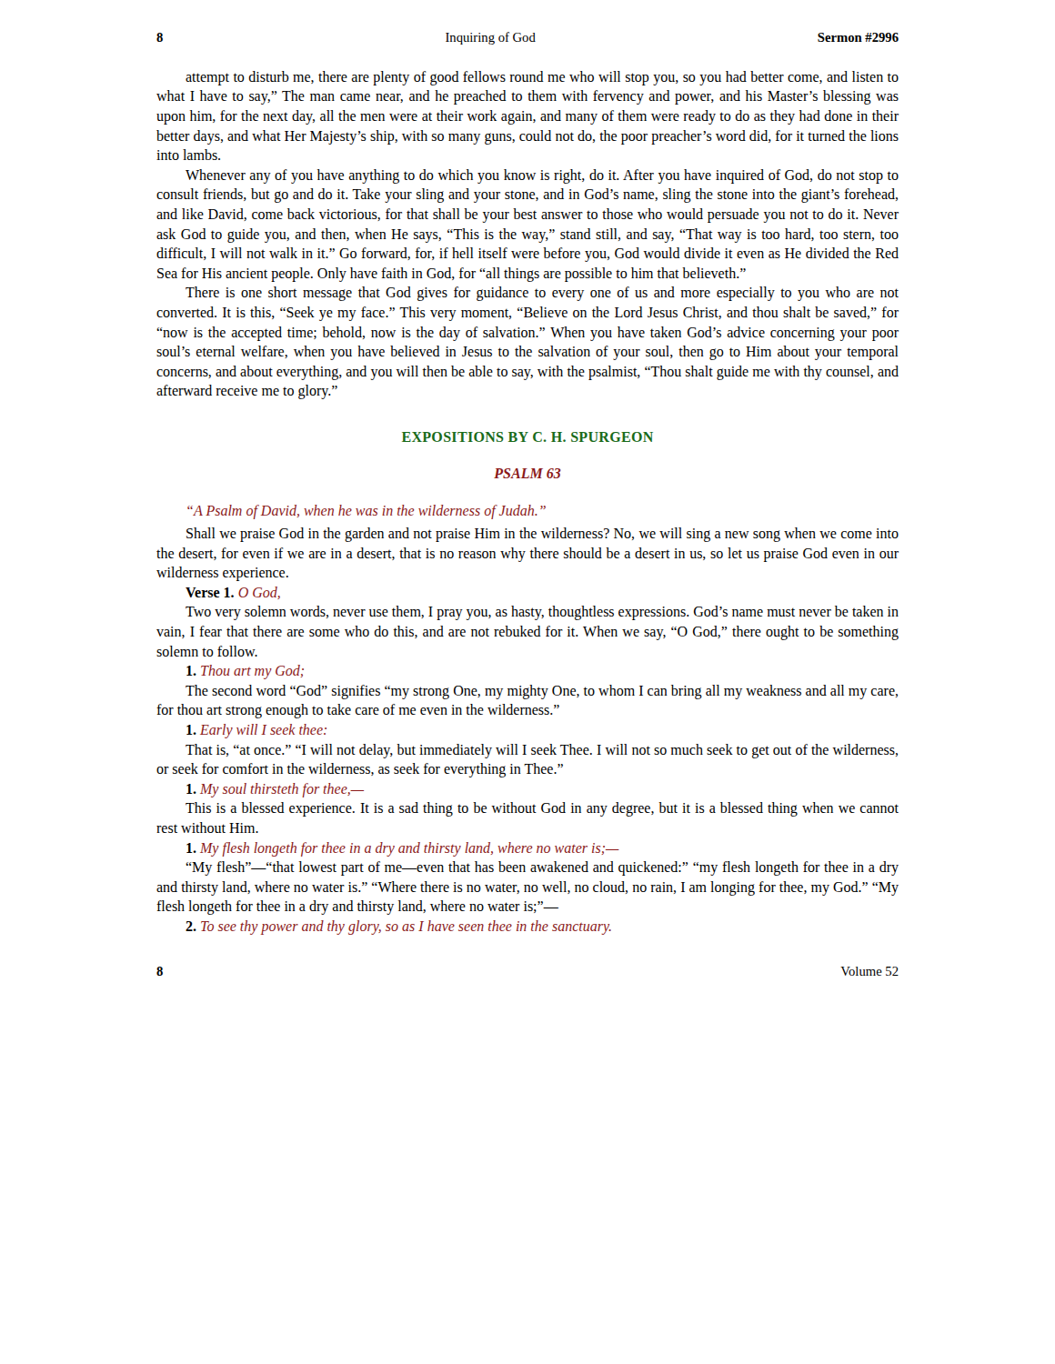8 Inquiring of God Sermon #2996
attempt to disturb me, there are plenty of good fellows round me who will stop you, so you had better come, and listen to what I have to say,” The man came near, and he preached to them with fervency and power, and his Master’s blessing was upon him, for the next day, all the men were at their work again, and many of them were ready to do as they had done in their better days, and what Her Majesty’s ship, with so many guns, could not do, the poor preacher’s word did, for it turned the lions into lambs.
Whenever any of you have anything to do which you know is right, do it. After you have inquired of God, do not stop to consult friends, but go and do it. Take your sling and your stone, and in God’s name, sling the stone into the giant’s forehead, and like David, come back victorious, for that shall be your best answer to those who would persuade you not to do it. Never ask God to guide you, and then, when He says, “This is the way,” stand still, and say, “That way is too hard, too stern, too difficult, I will not walk in it.” Go forward, for, if hell itself were before you, God would divide it even as He divided the Red Sea for His ancient people. Only have faith in God, for “all things are possible to him that believeth.”
There is one short message that God gives for guidance to every one of us and more especially to you who are not converted. It is this, “Seek ye my face.” This very moment, “Believe on the Lord Jesus Christ, and thou shalt be saved,” for “now is the accepted time; behold, now is the day of salvation.” When you have taken God’s advice concerning your poor soul’s eternal welfare, when you have believed in Jesus to the salvation of your soul, then go to Him about your temporal concerns, and about everything, and you will then be able to say, with the psalmist, “Thou shalt guide me with thy counsel, and afterward receive me to glory.”
EXPOSITIONS BY C. H. SPURGEON
PSALM 63
“A Psalm of David, when he was in the wilderness of Judah.”
Shall we praise God in the garden and not praise Him in the wilderness? No, we will sing a new song when we come into the desert, for even if we are in a desert, that is no reason why there should be a desert in us, so let us praise God even in our wilderness experience.
Verse 1. O God,
Two very solemn words, never use them, I pray you, as hasty, thoughtless expressions. God’s name must never be taken in vain, I fear that there are some who do this, and are not rebuked for it. When we say, “O God,” there ought to be something solemn to follow.
1. Thou art my God;
The second word “God” signifies “my strong One, my mighty One, to whom I can bring all my weakness and all my care, for thou art strong enough to take care of me even in the wilderness.”
1. Early will I seek thee:
That is, “at once.” “I will not delay, but immediately will I seek Thee. I will not so much seek to get out of the wilderness, or seek for comfort in the wilderness, as seek for everything in Thee.”
1. My soul thirsteth for thee,—
This is a blessed experience. It is a sad thing to be without God in any degree, but it is a blessed thing when we cannot rest without Him.
1. My flesh longeth for thee in a dry and thirsty land, where no water is;—
“My flesh”—“that lowest part of me—even that has been awakened and quickened:” “my flesh longeth for thee in a dry and thirsty land, where no water is.” “Where there is no water, no well, no cloud, no rain, I am longing for thee, my God.” “My flesh longeth for thee in a dry and thirsty land, where no water is;”—
2. To see thy power and thy glory, so as I have seen thee in the sanctuary.
8 Volume 52